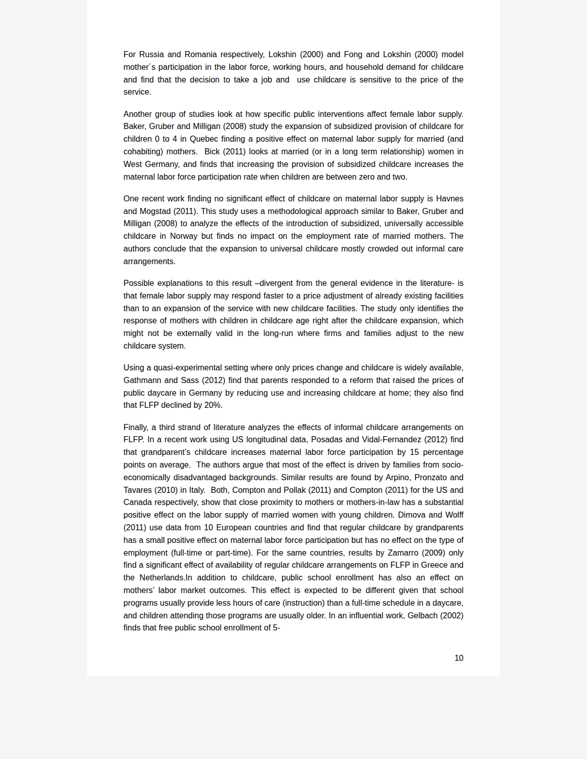For Russia and Romania respectively, Lokshin (2000) and Fong and Lokshin (2000) model mother´s participation in the labor force, working hours, and household demand for childcare and find that the decision to take a job and use childcare is sensitive to the price of the service.
Another group of studies look at how specific public interventions affect female labor supply. Baker, Gruber and Milligan (2008) study the expansion of subsidized provision of childcare for children 0 to 4 in Quebec finding a positive effect on maternal labor supply for married (and cohabiting) mothers. Bick (2011) looks at married (or in a long term relationship) women in West Germany, and finds that increasing the provision of subsidized childcare increases the maternal labor force participation rate when children are between zero and two.
One recent work finding no significant effect of childcare on maternal labor supply is Havnes and Mogstad (2011). This study uses a methodological approach similar to Baker, Gruber and Milligan (2008) to analyze the effects of the introduction of subsidized, universally accessible childcare in Norway but finds no impact on the employment rate of married mothers. The authors conclude that the expansion to universal childcare mostly crowded out informal care arrangements.
Possible explanations to this result –divergent from the general evidence in the literature- is that female labor supply may respond faster to a price adjustment of already existing facilities than to an expansion of the service with new childcare facilities. The study only identifies the response of mothers with children in childcare age right after the childcare expansion, which might not be externally valid in the long-run where firms and families adjust to the new childcare system.
Using a quasi-experimental setting where only prices change and childcare is widely available, Gathmann and Sass (2012) find that parents responded to a reform that raised the prices of public daycare in Germany by reducing use and increasing childcare at home; they also find that FLFP declined by 20%.
Finally, a third strand of literature analyzes the effects of informal childcare arrangements on FLFP. In a recent work using US longitudinal data, Posadas and Vidal-Fernandez (2012) find that grandparent’s childcare increases maternal labor force participation by 15 percentage points on average. The authors argue that most of the effect is driven by families from socio-economically disadvantaged backgrounds. Similar results are found by Arpino, Pronzato and Tavares (2010) in Italy. Both, Compton and Pollak (2011) and Compton (2011) for the US and Canada respectively, show that close proximity to mothers or mothers-in-law has a substantial positive effect on the labor supply of married women with young children. Dimova and Wolff (2011) use data from 10 European countries and find that regular childcare by grandparents has a small positive effect on maternal labor force participation but has no effect on the type of employment (full-time or part-time). For the same countries, results by Zamarro (2009) only find a significant effect of availability of regular childcare arrangements on FLFP in Greece and the Netherlands.In addition to childcare, public school enrollment has also an effect on mothers’ labor market outcomes. This effect is expected to be different given that school programs usually provide less hours of care (instruction) than a full-time schedule in a daycare, and children attending those programs are usually older. In an influential work, Gelbach (2002) finds that free public school enrollment of 5-
10